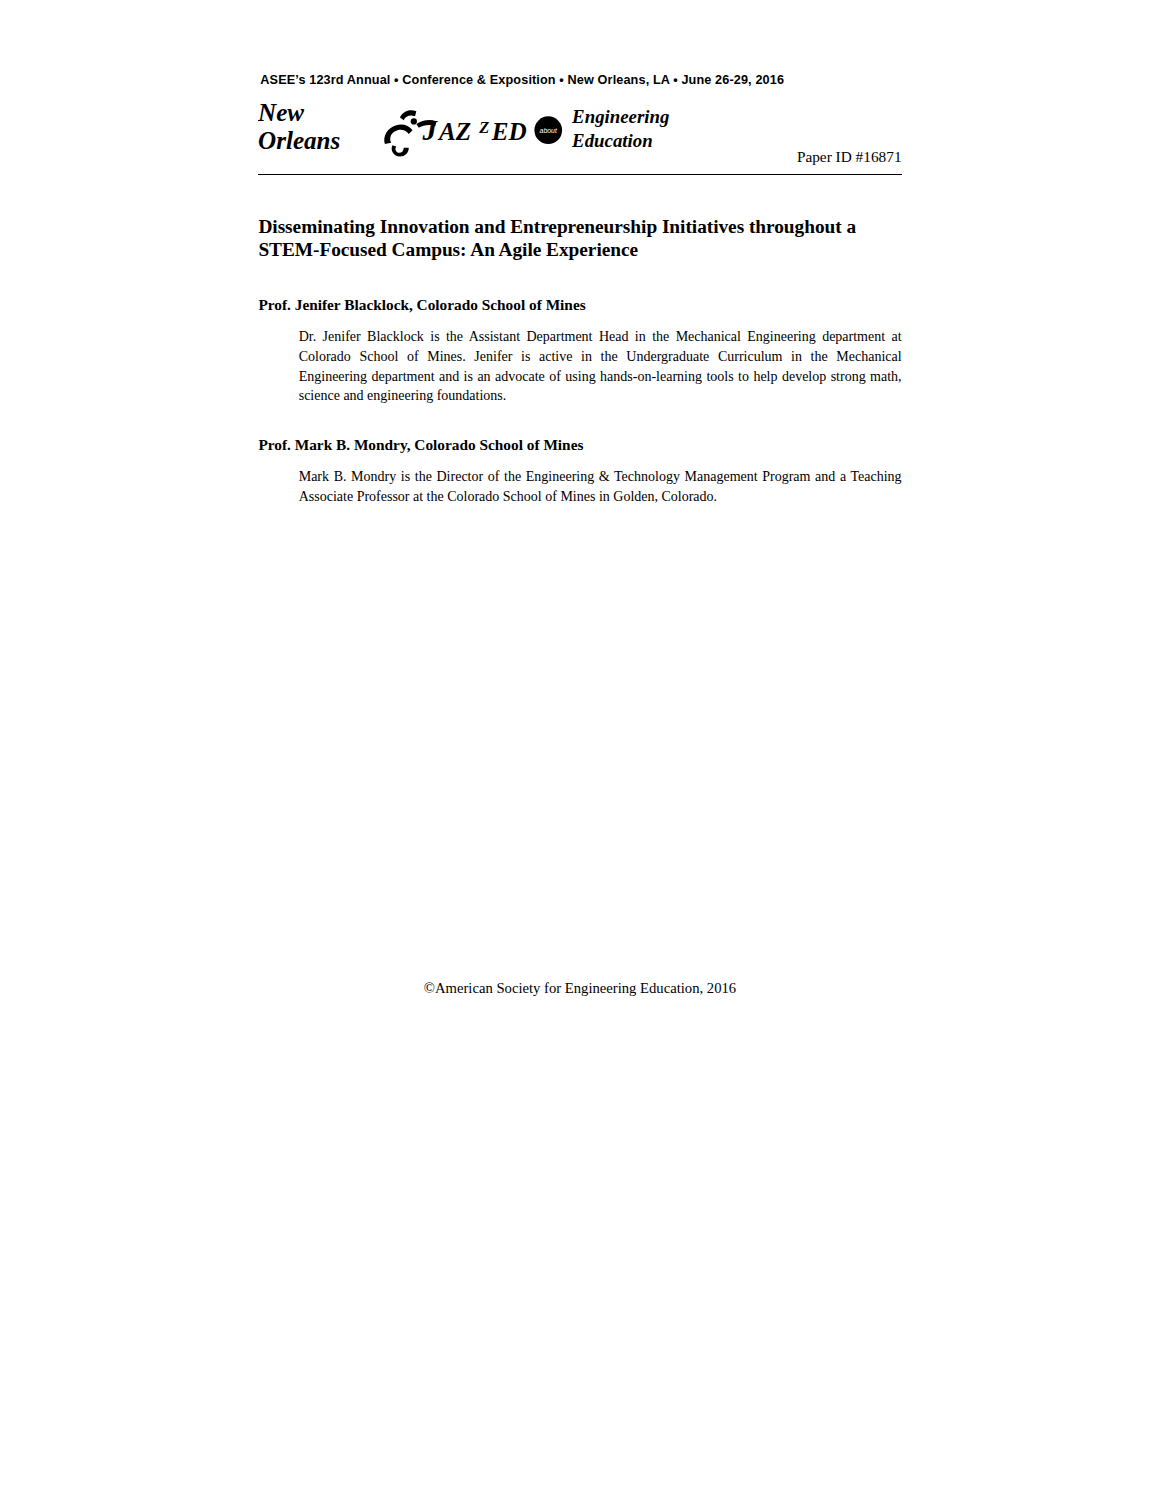ASEE’s 123rd Annual • Conference & Exposition • New Orleans, LA • June 26-29, 2016
New Orleans J AZ Z ED about Engineering Education
Paper ID #16871
Disseminating Innovation and Entrepreneurship Initiatives throughout a STEM-Focused Campus: An Agile Experience
Prof. Jenifer Blacklock, Colorado School of Mines
Dr. Jenifer Blacklock is the Assistant Department Head in the Mechanical Engineering department at Colorado School of Mines. Jenifer is active in the Undergraduate Curriculum in the Mechanical Engineering department and is an advocate of using hands-on-learning tools to help develop strong math, science and engineering foundations.
Prof. Mark B. Mondry, Colorado School of Mines
Mark B. Mondry is the Director of the Engineering & Technology Management Program and a Teaching Associate Professor at the Colorado School of Mines in Golden, Colorado.
©American Society for Engineering Education, 2016